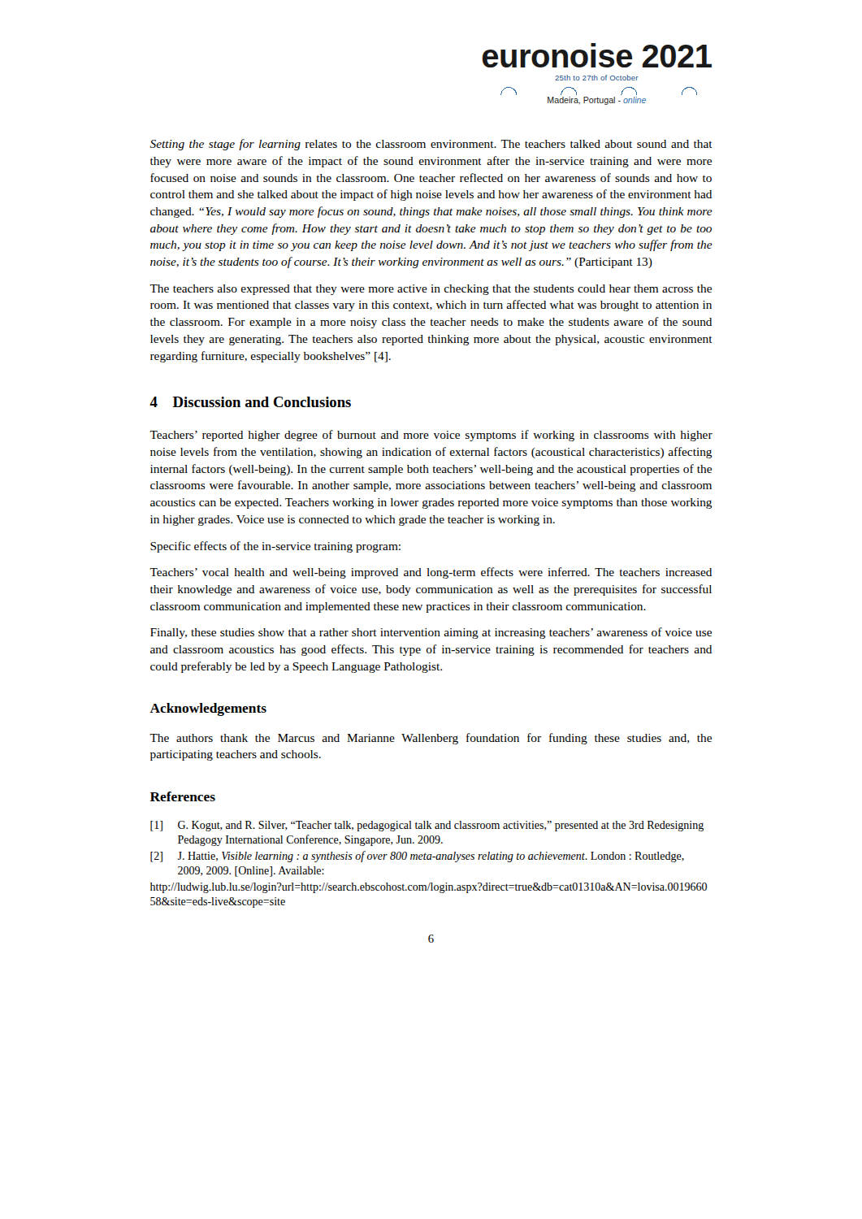euronoise 2021
25th to 27th of October
Madeira, Portugal - online
Setting the stage for learning relates to the classroom environment. The teachers talked about sound and that they were more aware of the impact of the sound environment after the in-service training and were more focused on noise and sounds in the classroom. One teacher reflected on her awareness of sounds and how to control them and she talked about the impact of high noise levels and how her awareness of the environment had changed. “Yes, I would say more focus on sound, things that make noises, all those small things. You think more about where they come from. How they start and it doesn’t take much to stop them so they don’t get to be too much, you stop it in time so you can keep the noise level down. And it’s not just we teachers who suffer from the noise, it’s the students too of course. It’s their working environment as well as ours.” (Participant 13)
The teachers also expressed that they were more active in checking that the students could hear them across the room. It was mentioned that classes vary in this context, which in turn affected what was brought to attention in the classroom. For example in a more noisy class the teacher needs to make the students aware of the sound levels they are generating. The teachers also reported thinking more about the physical, acoustic environment regarding furniture, especially bookshelves” [4].
4 Discussion and Conclusions
Teachers’ reported higher degree of burnout and more voice symptoms if working in classrooms with higher noise levels from the ventilation, showing an indication of external factors (acoustical characteristics) affecting internal factors (well-being). In the current sample both teachers’ well-being and the acoustical properties of the classrooms were favourable. In another sample, more associations between teachers’ well-being and classroom acoustics can be expected. Teachers working in lower grades reported more voice symptoms than those working in higher grades. Voice use is connected to which grade the teacher is working in.
Specific effects of the in-service training program:
Teachers’ vocal health and well-being improved and long-term effects were inferred. The teachers increased their knowledge and awareness of voice use, body communication as well as the prerequisites for successful classroom communication and implemented these new practices in their classroom communication.
Finally, these studies show that a rather short intervention aiming at increasing teachers’ awareness of voice use and classroom acoustics has good effects. This type of in-service training is recommended for teachers and could preferably be led by a Speech Language Pathologist.
Acknowledgements
The authors thank the Marcus and Marianne Wallenberg foundation for funding these studies and, the participating teachers and schools.
References
[1]
G. Kogut, and R. Silver, “Teacher talk, pedagogical talk and classroom activities,” presented at the 3rd Redesigning Pedagogy International Conference, Singapore, Jun. 2009.
[2]
J. Hattie, Visible learning : a synthesis of over 800 meta-analyses relating to achievement. London : Routledge, 2009, 2009. [Online]. Available:
http://ludwig.lub.lu.se/login?url=http://search.ebscohost.com/login.aspx?direct=true&db=cat01310a&AN=lovisa.001966058&site=eds-live&scope=site
6